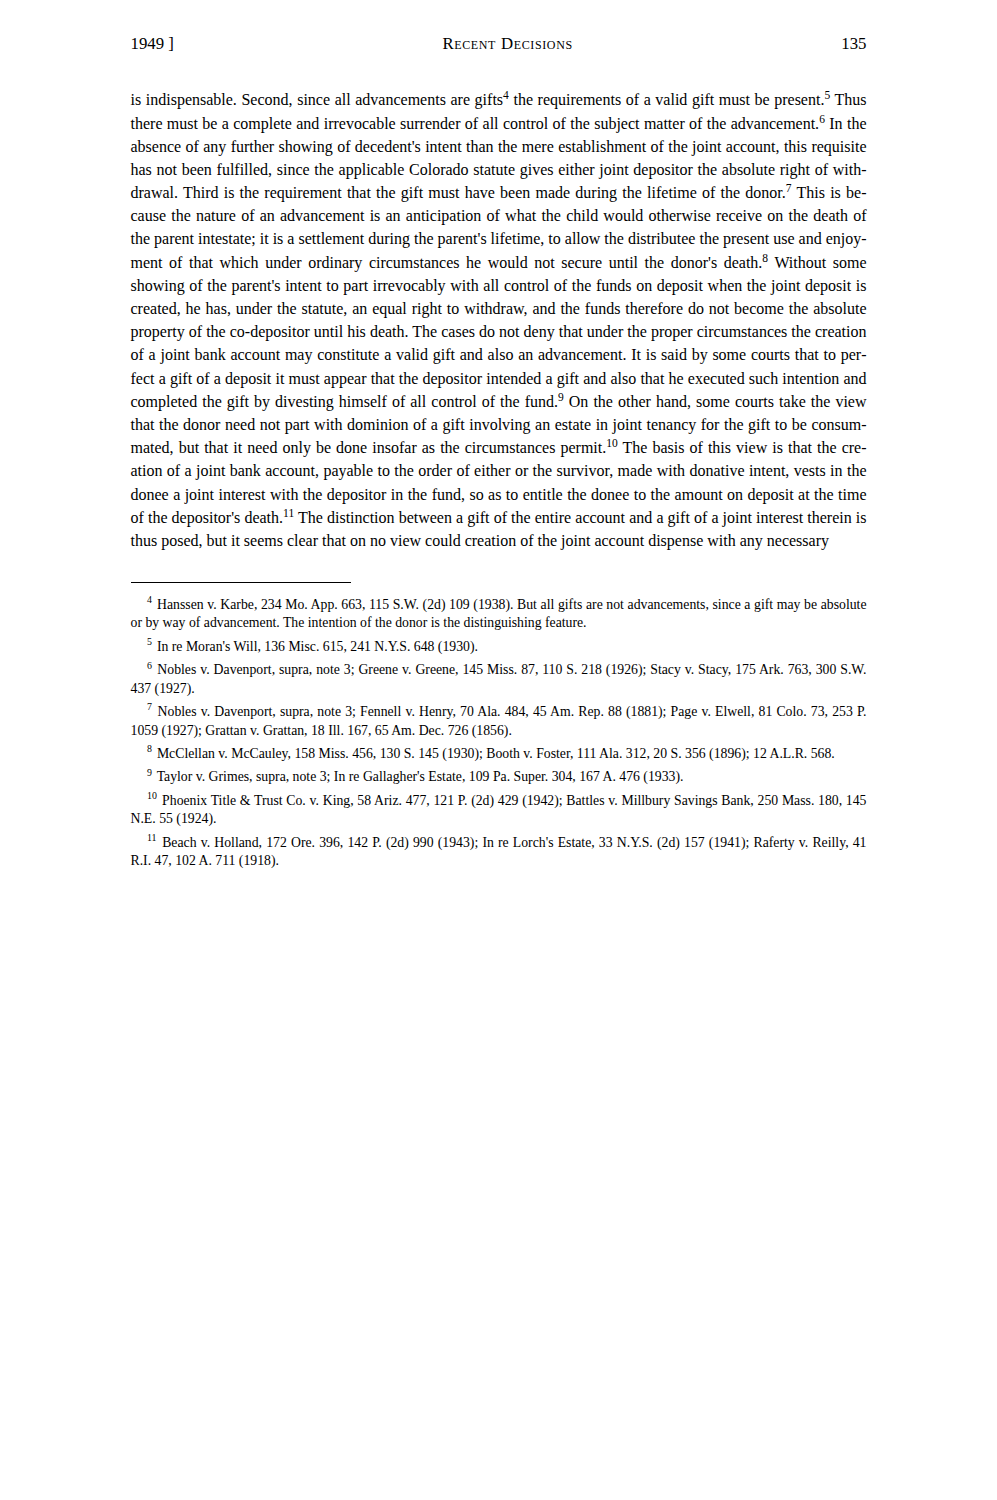1949 ] Recent Decisions 135
is indispensable. Second, since all advancements are gifts4 the requirements of a valid gift must be present.5 Thus there must be a complete and irrevocable surrender of all control of the subject matter of the advancement.6 In the absence of any further showing of decedent's intent than the mere establishment of the joint account, this requisite has not been fulfilled, since the applicable Colorado statute gives either joint depositor the absolute right of withdrawal. Third is the requirement that the gift must have been made during the lifetime of the donor.7 This is because the nature of an advancement is an anticipation of what the child would otherwise receive on the death of the parent intestate; it is a settlement during the parent's lifetime, to allow the distributee the present use and enjoyment of that which under ordinary circumstances he would not secure until the donor's death.8 Without some showing of the parent's intent to part irrevocably with all control of the funds on deposit when the joint deposit is created, he has, under the statute, an equal right to withdraw, and the funds therefore do not become the absolute property of the co-depositor until his death. The cases do not deny that under the proper circumstances the creation of a joint bank account may constitute a valid gift and also an advancement. It is said by some courts that to perfect a gift of a deposit it must appear that the depositor intended a gift and also that he executed such intention and completed the gift by divesting himself of all control of the fund.9 On the other hand, some courts take the view that the donor need not part with dominion of a gift involving an estate in joint tenancy for the gift to be consummated, but that it need only be done insofar as the circumstances permit.10 The basis of this view is that the creation of a joint bank account, payable to the order of either or the survivor, made with donative intent, vests in the donee a joint interest with the depositor in the fund, so as to entitle the donee to the amount on deposit at the time of the depositor's death.11 The distinction between a gift of the entire account and a gift of a joint interest therein is thus posed, but it seems clear that on no view could creation of the joint account dispense with any necessary
4 Hanssen v. Karbe, 234 Mo. App. 663, 115 S.W. (2d) 109 (1938). But all gifts are not advancements, since a gift may be absolute or by way of advancement. The intention of the donor is the distinguishing feature.
5 In re Moran's Will, 136 Misc. 615, 241 N.Y.S. 648 (1930).
6 Nobles v. Davenport, supra, note 3; Greene v. Greene, 145 Miss. 87, 110 S. 218 (1926); Stacy v. Stacy, 175 Ark. 763, 300 S.W. 437 (1927).
7 Nobles v. Davenport, supra, note 3; Fennell v. Henry, 70 Ala. 484, 45 Am. Rep. 88 (1881); Page v. Elwell, 81 Colo. 73, 253 P. 1059 (1927); Grattan v. Grattan, 18 Ill. 167, 65 Am. Dec. 726 (1856).
8 McClellan v. McCauley, 158 Miss. 456, 130 S. 145 (1930); Booth v. Foster, 111 Ala. 312, 20 S. 356 (1896); 12 A.L.R. 568.
9 Taylor v. Grimes, supra, note 3; In re Gallagher's Estate, 109 Pa. Super. 304, 167 A. 476 (1933).
10 Phoenix Title & Trust Co. v. King, 58 Ariz. 477, 121 P. (2d) 429 (1942); Battles v. Millbury Savings Bank, 250 Mass. 180, 145 N.E. 55 (1924).
11 Beach v. Holland, 172 Ore. 396, 142 P. (2d) 990 (1943); In re Lorch's Estate, 33 N.Y.S. (2d) 157 (1941); Raferty v. Reilly, 41 R.I. 47, 102 A. 711 (1918).